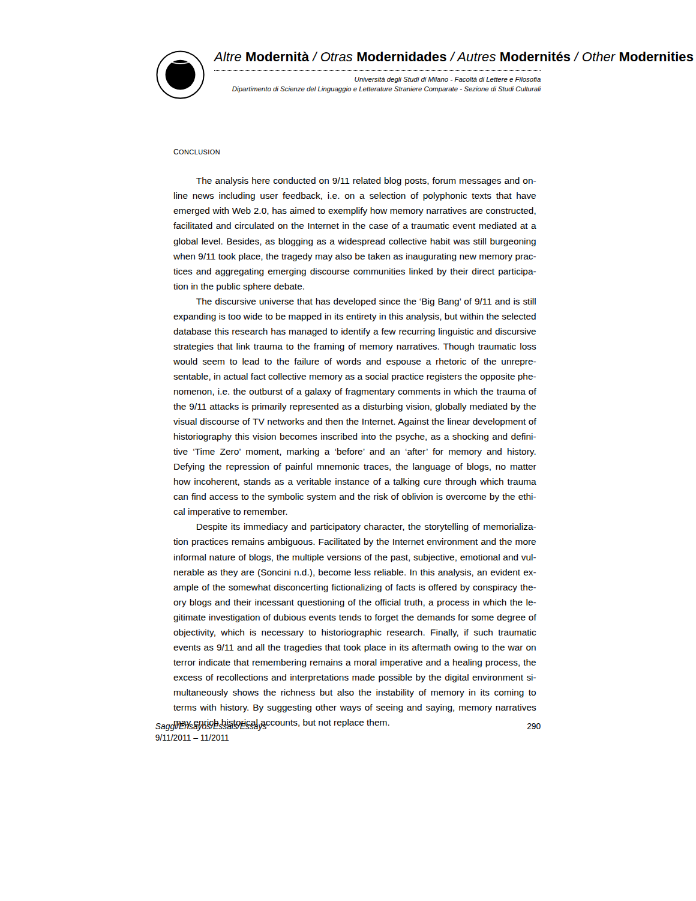Altre Modernità / Otras Modernidades / Autres Modernités / Other Modernities
Università degli Studi di Milano - Facoltà di Lettere e Filosofia
Dipartimento di Scienze del Linguaggio e Letterature Straniere Comparate - Sezione di Studi Culturali
Conclusion
The analysis here conducted on 9/11 related blog posts, forum messages and online news including user feedback, i.e. on a selection of polyphonic texts that have emerged with Web 2.0, has aimed to exemplify how memory narratives are constructed, facilitated and circulated on the Internet in the case of a traumatic event mediated at a global level. Besides, as blogging as a widespread collective habit was still burgeoning when 9/11 took place, the tragedy may also be taken as inaugurating new memory practices and aggregating emerging discourse communities linked by their direct participation in the public sphere debate.
The discursive universe that has developed since the ‘Big Bang’ of 9/11 and is still expanding is too wide to be mapped in its entirety in this analysis, but within the selected database this research has managed to identify a few recurring linguistic and discursive strategies that link trauma to the framing of memory narratives. Though traumatic loss would seem to lead to the failure of words and espouse a rhetoric of the unrepresentable, in actual fact collective memory as a social practice registers the opposite phenomenon, i.e. the outburst of a galaxy of fragmentary comments in which the trauma of the 9/11 attacks is primarily represented as a disturbing vision, globally mediated by the visual discourse of TV networks and then the Internet. Against the linear development of historiography this vision becomes inscribed into the psyche, as a shocking and definitive ‘Time Zero’ moment, marking a ‘before’ and an ‘after’ for memory and history. Defying the repression of painful mnemonic traces, the language of blogs, no matter how incoherent, stands as a veritable instance of a talking cure through which trauma can find access to the symbolic system and the risk of oblivion is overcome by the ethical imperative to remember.
Despite its immediacy and participatory character, the storytelling of memorialization practices remains ambiguous. Facilitated by the Internet environment and the more informal nature of blogs, the multiple versions of the past, subjective, emotional and vulnerable as they are (Soncini n.d.), become less reliable. In this analysis, an evident example of the somewhat disconcerting fictionalizing of facts is offered by conspiracy theory blogs and their incessant questioning of the official truth, a process in which the legitimate investigation of dubious events tends to forget the demands for some degree of objectivity, which is necessary to historiographic research. Finally, if such traumatic events as 9/11 and all the tragedies that took place in its aftermath owing to the war on terror indicate that remembering remains a moral imperative and a healing process, the excess of recollections and interpretations made possible by the digital environment simultaneously shows the richness but also the instability of memory in its coming to terms with history. By suggesting other ways of seeing and saying, memory narratives may enrich historical accounts, but not replace them.
Saggi/Ensayos/Essais/Essays
9/11/2011 – 11/2011
290